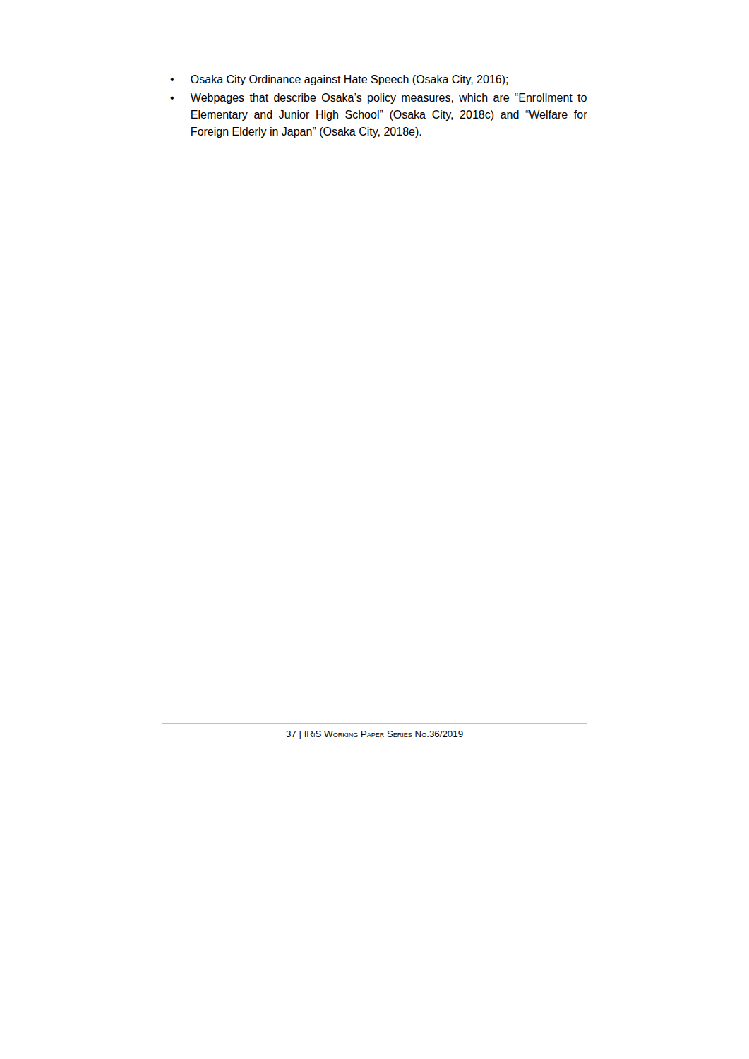Osaka City Ordinance against Hate Speech (Osaka City, 2016);
Webpages that describe Osaka’s policy measures, which are “Enrollment to Elementary and Junior High School” (Osaka City, 2018c) and “Welfare for Foreign Elderly in Japan” (Osaka City, 2018e).
37 | IRiS Working Paper Series No.36/2019